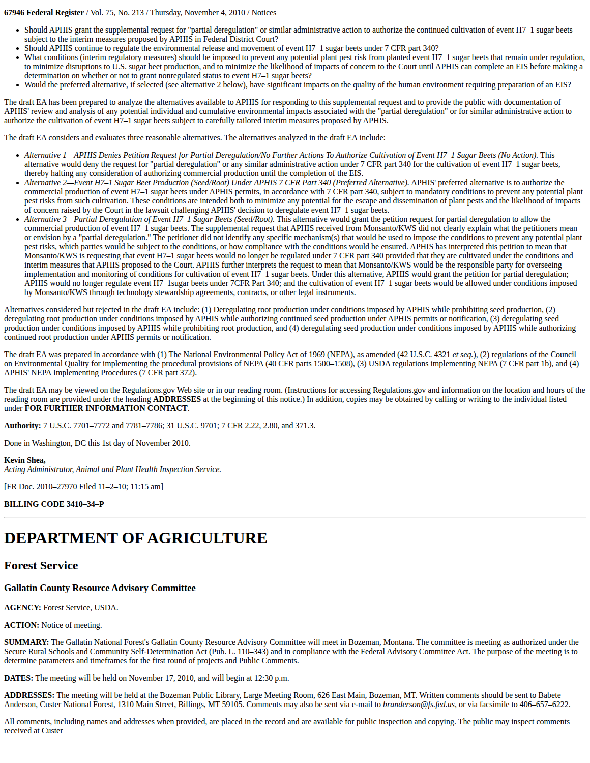67946 Federal Register / Vol. 75, No. 213 / Thursday, November 4, 2010 / Notices
Should APHIS grant the supplemental request for "partial deregulation" or similar administrative action to authorize the continued cultivation of event H7–1 sugar beets subject to the interim measures proposed by APHIS in Federal District Court?
Should APHIS continue to regulate the environmental release and movement of event H7–1 sugar beets under 7 CFR part 340?
What conditions (interim regulatory measures) should be imposed to prevent any potential plant pest risk from planted event H7–1 sugar beets that remain under regulation, to minimize disruptions to U.S. sugar beet production, and to minimize the likelihood of impacts of concern to the Court until APHIS can complete an EIS before making a determination on whether or not to grant nonregulated status to event H7–1 sugar beets?
Would the preferred alternative, if selected (see alternative 2 below), have significant impacts on the quality of the human environment requiring preparation of an EIS?
The draft EA has been prepared to analyze the alternatives available to APHIS for responding to this supplemental request and to provide the public with documentation of APHIS' review and analysis of any potential individual and cumulative environmental impacts associated with the "partial deregulation" or for similar administrative action to authorize the cultivation of event H7–1 sugar beets subject to carefully tailored interim measures proposed by APHIS.
The draft EA considers and evaluates three reasonable alternatives. The alternatives analyzed in the draft EA include:
Alternative 1—APHIS Denies Petition Request for Partial Deregulation/No Further Actions To Authorize Cultivation of Event H7–1 Sugar Beets (No Action). This alternative would deny the request for "partial deregulation" or any similar administrative action under 7 CFR part 340 for the cultivation of event H7–1 sugar beets, thereby halting any consideration of authorizing commercial production until the completion of the EIS.
Alternative 2—Event H7–1 Sugar Beet Production (Seed/Root) Under APHIS 7 CFR Part 340 (Preferred Alternative). APHIS' preferred alternative is to authorize the commercial production of event H7–1 sugar beets under APHIS permits, in accordance with 7 CFR part 340, subject to mandatory conditions to prevent any potential plant pest risks from such cultivation. These conditions are intended both to minimize any potential for the escape and dissemination of plant pests and the likelihood of impacts of concern raised by the Court in the lawsuit challenging APHIS' decision to deregulate event H7–1 sugar beets.
Alternative 3—Partial Deregulation of Event H7–1 Sugar Beets (Seed/Root). This alternative would grant the petition request for partial deregulation to allow the commercial production of event H7–1 sugar beets. The supplemental request that APHIS received from Monsanto/KWS did not clearly explain what the petitioners mean or envision by a "partial deregulation." The petitioner did not identify any specific mechanism(s) that would be used to impose the conditions to prevent any potential plant pest risks, which parties would be subject to the conditions, or how compliance with the conditions would be ensured. APHIS has interpreted this petition to mean that Monsanto/KWS is requesting that event H7–1 sugar beets would no longer be regulated under 7 CFR part 340 provided that they are cultivated under the conditions and interim measures that APHIS proposed to the Court. APHIS further interprets the request to mean that Monsanto/KWS would be the responsible party for overseeing implementation and monitoring of conditions for cultivation of event H7–1 sugar beets. Under this alternative, APHIS would grant the petition for partial deregulation; APHIS would no longer regulate event H7–1sugar beets under 7CFR Part 340; and the cultivation of event H7–1 sugar beets would be allowed under conditions imposed by Monsanto/KWS through technology stewardship agreements, contracts, or other legal instruments.
Alternatives considered but rejected in the draft EA include: (1) Deregulating root production under conditions imposed by APHIS while prohibiting seed production, (2) deregulating root production under conditions imposed by APHIS while authorizing continued seed production under APHIS permits or notification, (3) deregulating seed production under conditions imposed by APHIS while prohibiting root production, and (4) deregulating seed production under conditions imposed by APHIS while authorizing continued root production under APHIS permits or notification.
The draft EA was prepared in accordance with (1) The National Environmental Policy Act of 1969 (NEPA), as amended (42 U.S.C. 4321 et seq.), (2) regulations of the Council on Environmental Quality for implementing the procedural provisions of NEPA (40 CFR parts 1500–1508), (3) USDA regulations implementing NEPA (7 CFR part 1b), and (4) APHIS' NEPA Implementing Procedures (7 CFR part 372).
The draft EA may be viewed on the Regulations.gov Web site or in our reading room. (Instructions for accessing Regulations.gov and information on the location and hours of the reading room are provided under the heading ADDRESSES at the beginning of this notice.) In addition, copies may be obtained by calling or writing to the individual listed under FOR FURTHER INFORMATION CONTACT.
Authority: 7 U.S.C. 7701–7772 and 7781–7786; 31 U.S.C. 9701; 7 CFR 2.22, 2.80, and 371.3.
Done in Washington, DC this 1st day of November 2010.
Kevin Shea,
Acting Administrator, Animal and Plant Health Inspection Service.
[FR Doc. 2010–27970 Filed 11–2–10; 11:15 am]
BILLING CODE 3410–34–P
DEPARTMENT OF AGRICULTURE
Forest Service
Gallatin County Resource Advisory Committee
AGENCY: Forest Service, USDA.
ACTION: Notice of meeting.
SUMMARY: The Gallatin National Forest's Gallatin County Resource Advisory Committee will meet in Bozeman, Montana. The committee is meeting as authorized under the Secure Rural Schools and Community Self-Determination Act (Pub. L. 110–343) and in compliance with the Federal Advisory Committee Act. The purpose of the meeting is to determine parameters and timeframes for the first round of projects and Public Comments.
DATES: The meeting will be held on November 17, 2010, and will begin at 12:30 p.m.
ADDRESSES: The meeting will be held at the Bozeman Public Library, Large Meeting Room, 626 East Main, Bozeman, MT. Written comments should be sent to Babete Anderson, Custer National Forest, 1310 Main Street, Billings, MT 59105. Comments may also be sent via e-mail to branderson@fs.fed.us, or via facsimile to 406–657–6222.
All comments, including names and addresses when provided, are placed in the record and are available for public inspection and copying. The public may inspect comments received at Custer